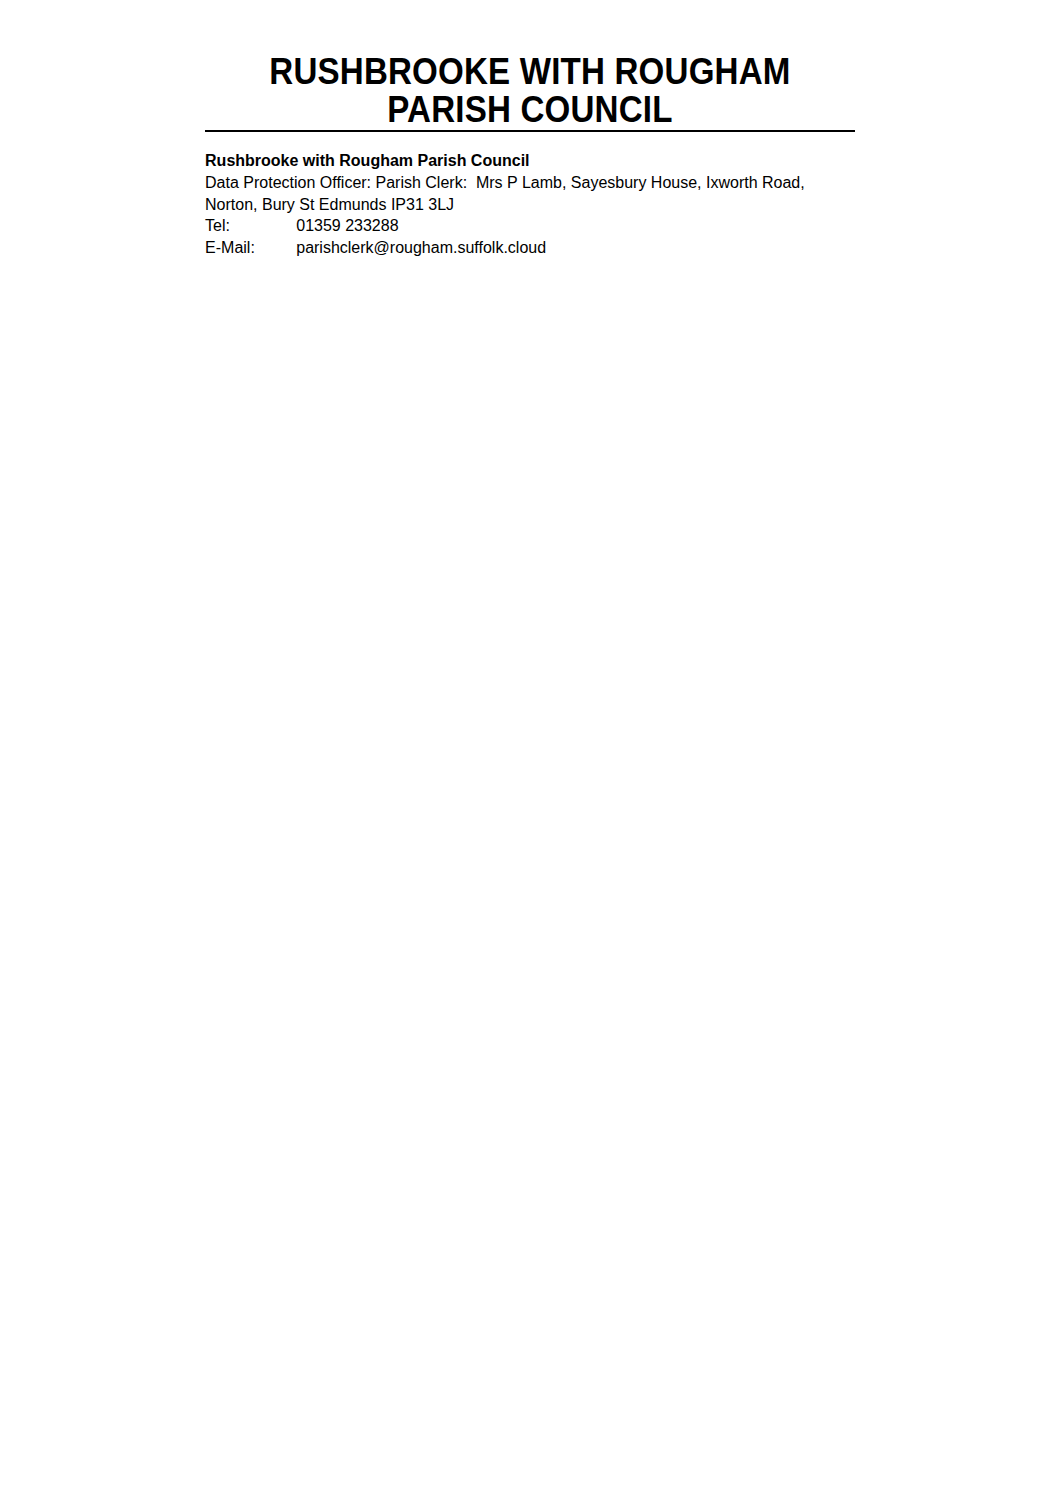Rushbrooke with Rougham Parish Council
Rushbrooke with Rougham Parish Council
Data Protection Officer: Parish Clerk: Mrs P Lamb, Sayesbury House, Ixworth Road,
Norton, Bury St Edmunds IP31 3LJ
| Tel: | 01359 233288 |
| E-Mail: | parishclerk@rougham.suffolk.cloud |